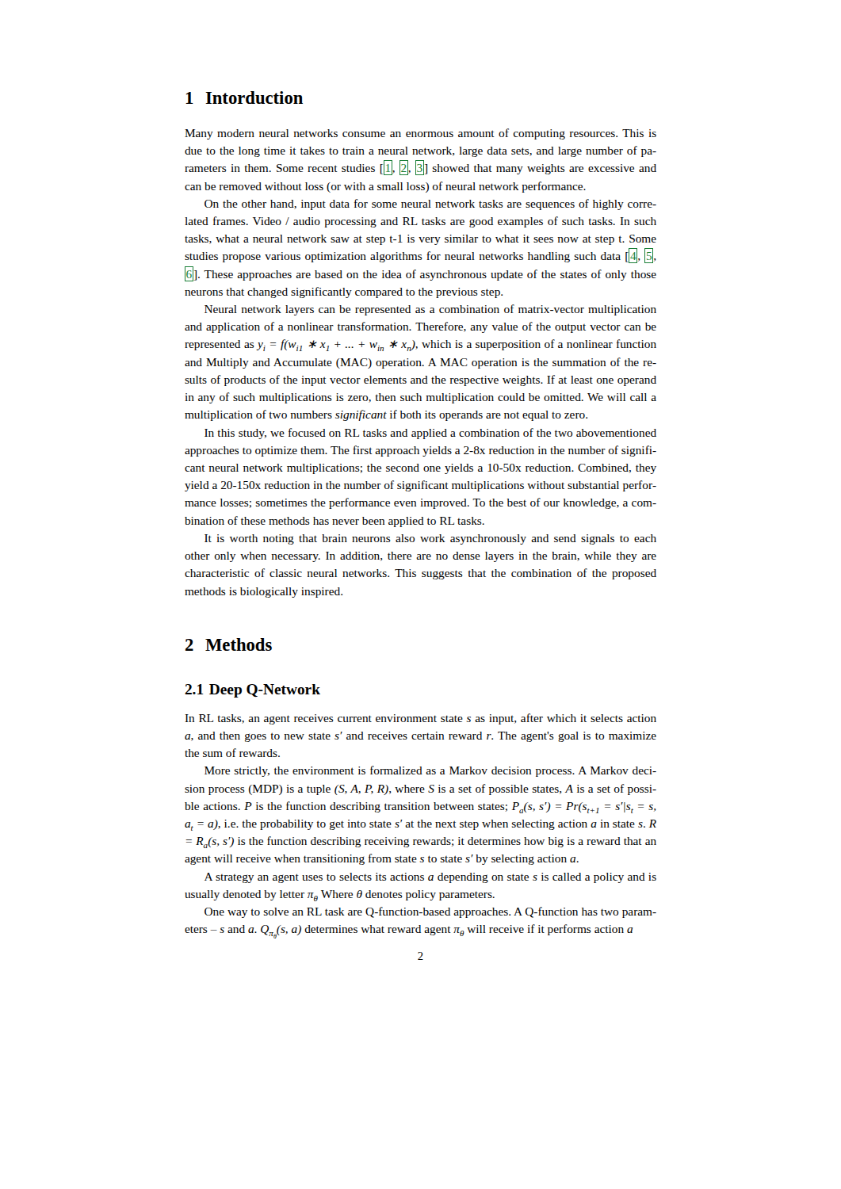1 Intorduction
Many modern neural networks consume an enormous amount of computing resources. This is due to the long time it takes to train a neural network, large data sets, and large number of parameters in them. Some recent studies [1, 2, 3] showed that many weights are excessive and can be removed without loss (or with a small loss) of neural network performance.
On the other hand, input data for some neural network tasks are sequences of highly correlated frames. Video / audio processing and RL tasks are good examples of such tasks. In such tasks, what a neural network saw at step t-1 is very similar to what it sees now at step t. Some studies propose various optimization algorithms for neural networks handling such data [4, 5, 6]. These approaches are based on the idea of asynchronous update of the states of only those neurons that changed significantly compared to the previous step.
Neural network layers can be represented as a combination of matrix-vector multiplication and application of a nonlinear transformation. Therefore, any value of the output vector can be represented as yi = f(wi1 ∗ x1 + ... + win ∗ xn), which is a superposition of a nonlinear function and Multiply and Accumulate (MAC) operation. A MAC operation is the summation of the results of products of the input vector elements and the respective weights. If at least one operand in any of such multiplications is zero, then such multiplication could be omitted. We will call a multiplication of two numbers significant if both its operands are not equal to zero.
In this study, we focused on RL tasks and applied a combination of the two abovementioned approaches to optimize them. The first approach yields a 2-8x reduction in the number of significant neural network multiplications; the second one yields a 10-50x reduction. Combined, they yield a 20-150x reduction in the number of significant multiplications without substantial performance losses; sometimes the performance even improved. To the best of our knowledge, a combination of these methods has never been applied to RL tasks.
It is worth noting that brain neurons also work asynchronously and send signals to each other only when necessary. In addition, there are no dense layers in the brain, while they are characteristic of classic neural networks. This suggests that the combination of the proposed methods is biologically inspired.
2 Methods
2.1 Deep Q-Network
In RL tasks, an agent receives current environment state s as input, after which it selects action a, and then goes to new state s′ and receives certain reward r. The agent's goal is to maximize the sum of rewards.
More strictly, the environment is formalized as a Markov decision process. A Markov decision process (MDP) is a tuple (S, A, P, R), where S is a set of possible states, A is a set of possible actions. P is the function describing transition between states; Pa(s, s′) = Pr(st+1 = s′|st = s, at = a), i.e. the probability to get into state s′ at the next step when selecting action a in state s. R = Ra(s, s′) is the function describing receiving rewards; it determines how big is a reward that an agent will receive when transitioning from state s to state s′ by selecting action a.
A strategy an agent uses to selects its actions a depending on state s is called a policy and is usually denoted by letter πθ Where θ denotes policy parameters.
One way to solve an RL task are Q-function-based approaches. A Q-function has two parameters – s and a. Qπθ(s, a) determines what reward agent πθ will receive if it performs action a
2